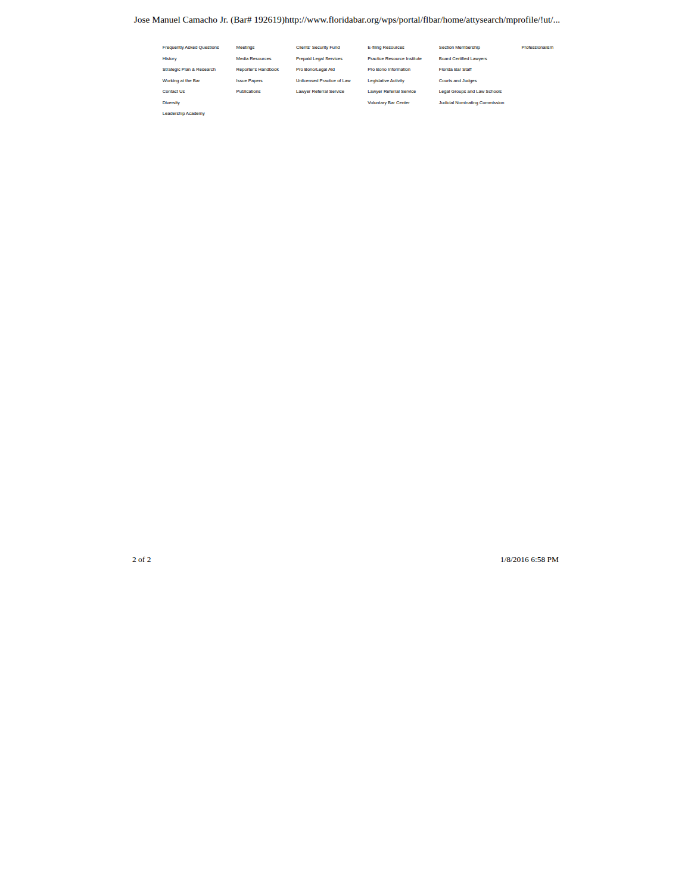Jose Manuel Camacho Jr. (Bar# 192619) http://www.floridabar.org/wps/portal/flbar/home/attysearch/mprofile/!ut/...
| Frequently Asked Questions History Strategic Plan & Research Working at the Bar Contact Us Diversity Leadership Academy | Meetings Media Resources Reporter's Handbook Issue Papers Publications | Clients' Security Fund Prepaid Legal Services Pro Bono/Legal Aid Unlicensed Practice of Law Lawyer Referral Service | E-filing Resources Practice Resource Institute Pro Bono Information Legislative Activity Lawyer Referral Service Voluntary Bar Center | Section Membership Board Certified Lawyers Florida Bar Staff Courts and Judges Legal Groups and Law Schools Judicial Nominating Commission | Professionalism |
2 of 2 1/8/2016 6:58 PM